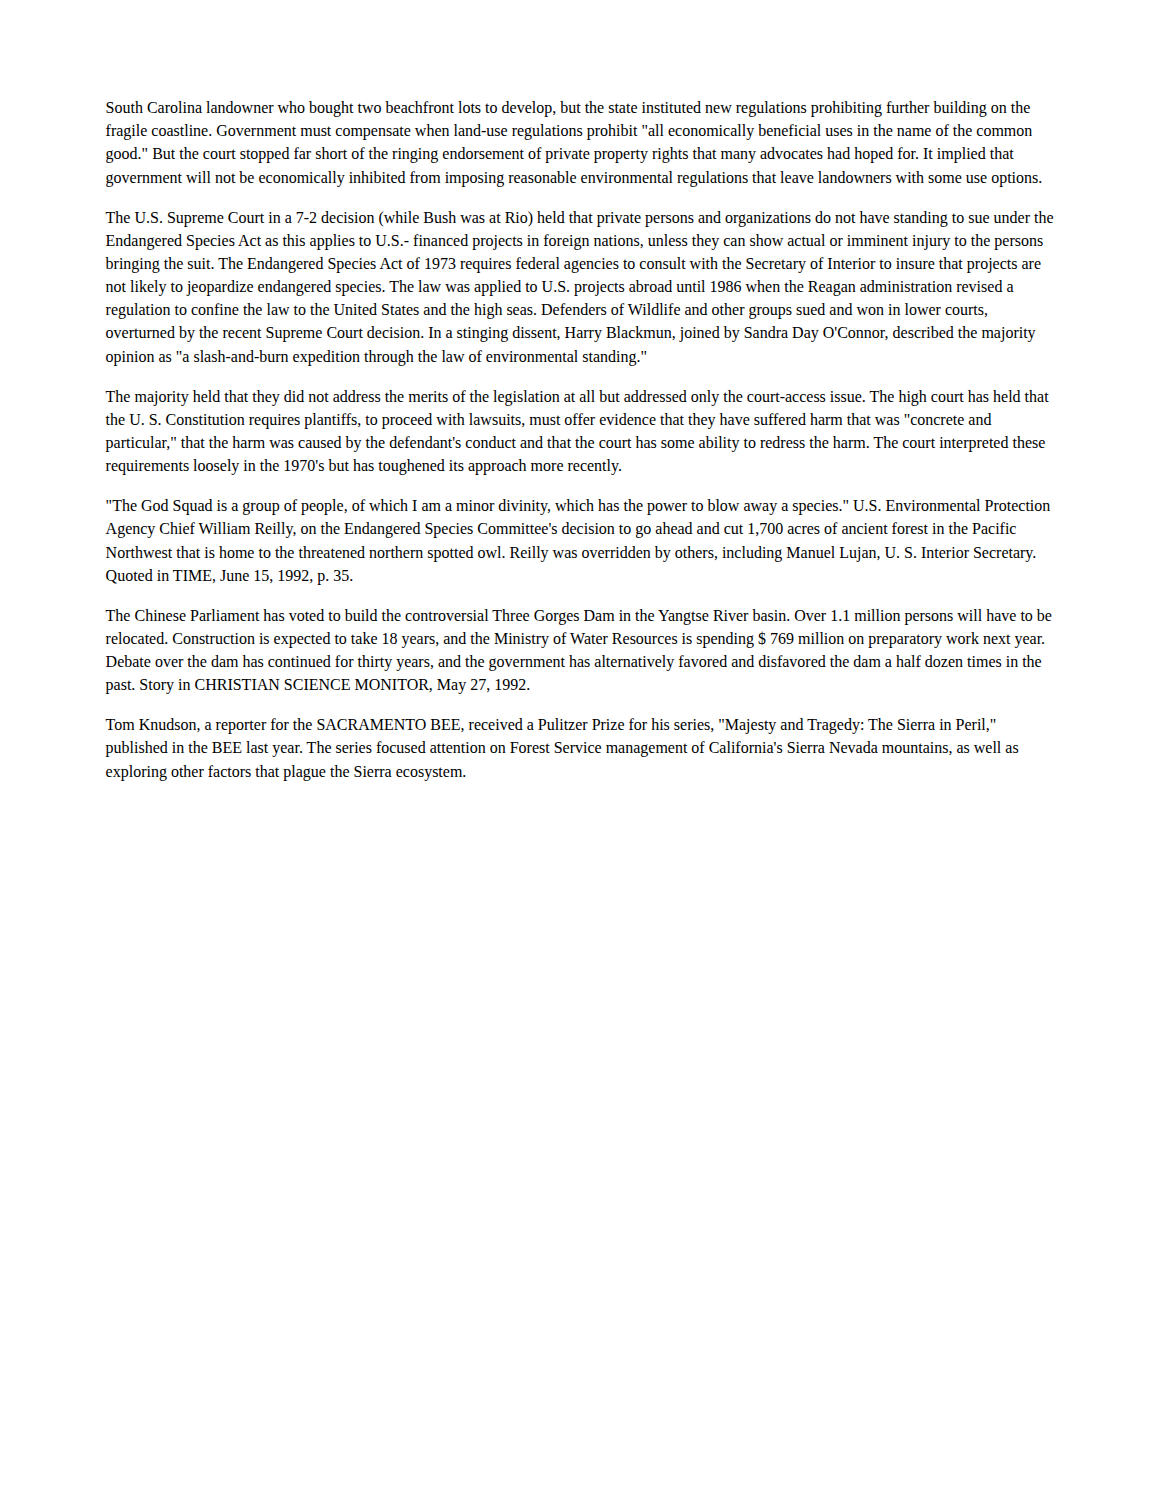South Carolina landowner who bought two beachfront lots to develop, but the state instituted new regulations prohibiting further building on the fragile coastline. Government must compensate when land-use regulations prohibit "all economically beneficial uses in the name of the common good." But the court stopped far short of the ringing endorsement of private property rights that many advocates had hoped for. It implied that government will not be economically inhibited from imposing reasonable environmental regulations that leave landowners with some use options.
The U.S. Supreme Court in a 7-2 decision (while Bush was at Rio) held that private persons and organizations do not have standing to sue under the Endangered Species Act as this applies to U.S.- financed projects in foreign nations, unless they can show actual or imminent injury to the persons bringing the suit. The Endangered Species Act of 1973 requires federal agencies to consult with the Secretary of Interior to insure that projects are not likely to jeopardize endangered species. The law was applied to U.S. projects abroad until 1986 when the Reagan administration revised a regulation to confine the law to the United States and the high seas. Defenders of Wildlife and other groups sued and won in lower courts, overturned by the recent Supreme Court decision. In a stinging dissent, Harry Blackmun, joined by Sandra Day O'Connor, described the majority opinion as "a slash-and-burn expedition through the law of environmental standing."
The majority held that they did not address the merits of the legislation at all but addressed only the court-access issue. The high court has held that the U. S. Constitution requires plantiffs, to proceed with lawsuits, must offer evidence that they have suffered harm that was "concrete and particular," that the harm was caused by the defendant's conduct and that the court has some ability to redress the harm. The court interpreted these requirements loosely in the 1970's but has toughened its approach more recently.
"The God Squad is a group of people, of which I am a minor divinity, which has the power to blow away a species." U.S. Environmental Protection Agency Chief William Reilly, on the Endangered Species Committee's decision to go ahead and cut 1,700 acres of ancient forest in the Pacific Northwest that is home to the threatened northern spotted owl. Reilly was overridden by others, including Manuel Lujan, U. S. Interior Secretary. Quoted in TIME, June 15, 1992, p. 35.
The Chinese Parliament has voted to build the controversial Three Gorges Dam in the Yangtse River basin. Over 1.1 million persons will have to be relocated. Construction is expected to take 18 years, and the Ministry of Water Resources is spending $ 769 million on preparatory work next year. Debate over the dam has continued for thirty years, and the government has alternatively favored and disfavored the dam a half dozen times in the past. Story in CHRISTIAN SCIENCE MONITOR, May 27, 1992.
Tom Knudson, a reporter for the SACRAMENTO BEE, received a Pulitzer Prize for his series, "Majesty and Tragedy: The Sierra in Peril," published in the BEE last year. The series focused attention on Forest Service management of California's Sierra Nevada mountains, as well as exploring other factors that plague the Sierra ecosystem.